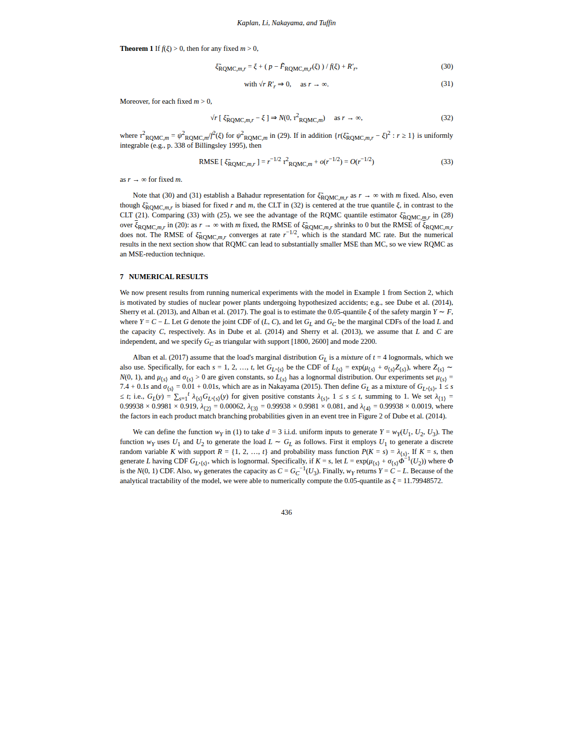Kaplan, Li, Nakayama, and Tuffin
Theorem 1 If f(ξ) > 0, then for any fixed m > 0,
ξ̃RQMC,m,r = ξ + ( p − F̃RQMC,m,r(ξ) ) / f(ξ) + R′r, (30)
with √r R′r ⇒ 0, as r → ∞. (31)
Moreover, for each fixed m > 0,
√r [ ξ̃RQMC,m,r − ξ ] ⇒ N(0, τ2RQMC,m) as r → ∞, (32)
where τ2RQMC,m = ψ2RQMC,m/f2(ξ) for ψ2RQMC,m in (29). If in addition {r(ξ̃RQMC,m,r − ξ)2 : r ≥ 1} is uniformly integrable (e.g., p. 338 of Billingsley 1995), then
RMSE [ ξ̃RQMC,m,r ] = r−1/2 τ2RQMC,m + o(r−1/2) = O(r−1/2) (33)
as r → ∞ for fixed m.
Note that (30) and (31) establish a Bahadur representation for ξ̃RQMC,m,r as r → ∞ with m fixed. Also, even though ξ̃RQMC,m,r is biased for fixed r and m, the CLT in (32) is centered at the true quantile ξ, in contrast to the CLT (21). Comparing (33) with (25), we see the advantage of the RQMC quantile estimator ξ̃RQMC,m,r in (28) over ξRQMC,m,r in (20): as r → ∞ with m fixed, the RMSE of ξ̃RQMC,m,r shrinks to 0 but the RMSE of ξRQMC,m,r does not. The RMSE of ξ̃RQMC,m,r converges at rate r−1/2, which is the standard MC rate. But the numerical results in the next section show that RQMC can lead to substantially smaller MSE than MC, so we view RQMC as an MSE-reduction technique.
7 NUMERICAL RESULTS
We now present results from running numerical experiments with the model in Example 1 from Section 2, which is motivated by studies of nuclear power plants undergoing hypothesized accidents; e.g., see Dube et al. (2014), Sherry et al. (2013), and Alban et al. (2017). The goal is to estimate the 0.05-quantile ξ of the safety margin Y ∼ F, where Y = C − L. Let G denote the joint CDF of (L, C), and let GL and GC be the marginal CDFs of the load L and the capacity C, respectively. As in Dube et al. (2014) and Sherry et al. (2013), we assume that L and C are independent, and we specify GC as triangular with support [1800, 2600] and mode 2200.
Alban et al. (2017) assume that the load's marginal distribution GL is a mixture of t = 4 lognormals, which we also use. Specifically, for each s = 1, 2, …, t, let GL,⟨s⟩ be the CDF of L⟨s⟩ = exp(μ⟨s⟩ + σ⟨s⟩Z⟨s⟩), where Z⟨s⟩ ∼ N(0, 1), and μ⟨s⟩ and σ⟨s⟩ > 0 are given constants, so L⟨s⟩ has a lognormal distribution. Our experiments set μ⟨s⟩ = 7.4 + 0.1s and σ⟨s⟩ = 0.01 + 0.01s, which are as in Nakayama (2015). Then define GL as a mixture of GL,⟨s⟩, 1 ≤ s ≤ t; i.e., GL(y) = ∑s=1t λ⟨s⟩GL,⟨s⟩(y) for given positive constants λ⟨s⟩, 1 ≤ s ≤ t, summing to 1. We set λ⟨1⟩ = 0.99938 × 0.9981 × 0.919, λ⟨2⟩ = 0.00062, λ⟨3⟩ = 0.99938 × 0.9981 × 0.081, and λ⟨4⟩ = 0.99938 × 0.0019, where the factors in each product match branching probabilities given in an event tree in Figure 2 of Dube et al. (2014).
We can define the function wY in (1) to take d = 3 i.i.d. uniform inputs to generate Y = wY(U1, U2, U3). The function wY uses U1 and U2 to generate the load L ∼ GL as follows. First it employs U1 to generate a discrete random variable K with support R = {1, 2, …, t} and probability mass function P(K = s) = λ⟨s⟩. If K = s, then generate L having CDF GL,⟨s⟩, which is lognormal. Specifically, if K = s, let L = exp(μ⟨s⟩ + σ⟨s⟩Φ−1(U2)) where Φ is the N(0, 1) CDF. Also, wY generates the capacity as C = GC−1(U3). Finally, wY returns Y = C − L. Because of the analytical tractability of the model, we were able to numerically compute the 0.05-quantile as ξ = 11.79948572.
436